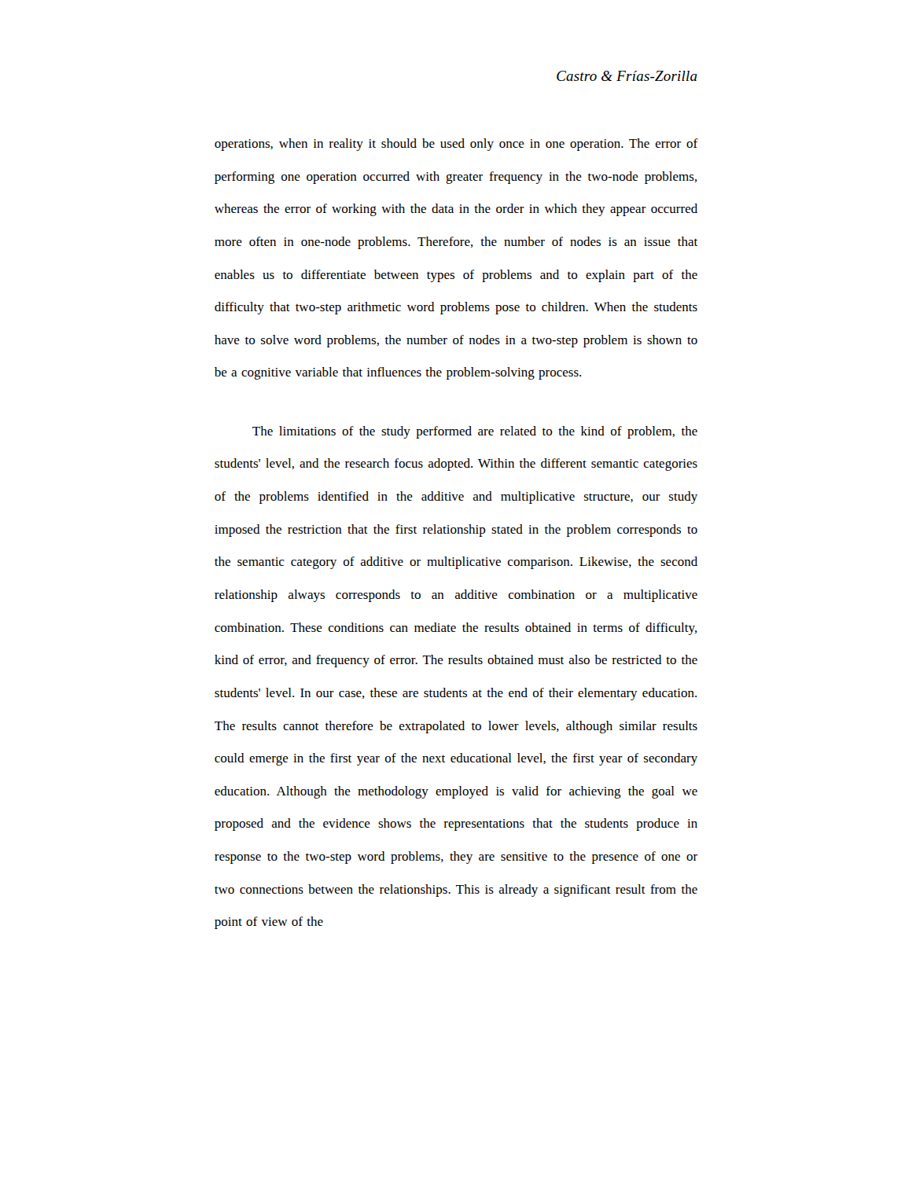Castro & Frías-Zorilla
operations, when in reality it should be used only once in one operation. The error of performing one operation occurred with greater frequency in the two-node problems, whereas the error of working with the data in the order in which they appear occurred more often in one-node problems. Therefore, the number of nodes is an issue that enables us to differentiate between types of problems and to explain part of the difficulty that two-step arithmetic word problems pose to children. When the students have to solve word problems, the number of nodes in a two-step problem is shown to be a cognitive variable that influences the problem-solving process.
The limitations of the study performed are related to the kind of problem, the students' level, and the research focus adopted. Within the different semantic categories of the problems identified in the additive and multiplicative structure, our study imposed the restriction that the first relationship stated in the problem corresponds to the semantic category of additive or multiplicative comparison. Likewise, the second relationship always corresponds to an additive combination or a multiplicative combination. These conditions can mediate the results obtained in terms of difficulty, kind of error, and frequency of error. The results obtained must also be restricted to the students' level. In our case, these are students at the end of their elementary education. The results cannot therefore be extrapolated to lower levels, although similar results could emerge in the first year of the next educational level, the first year of secondary education. Although the methodology employed is valid for achieving the goal we proposed and the evidence shows the representations that the students produce in response to the two-step word problems, they are sensitive to the presence of one or two connections between the relationships. This is already a significant result from the point of view of the